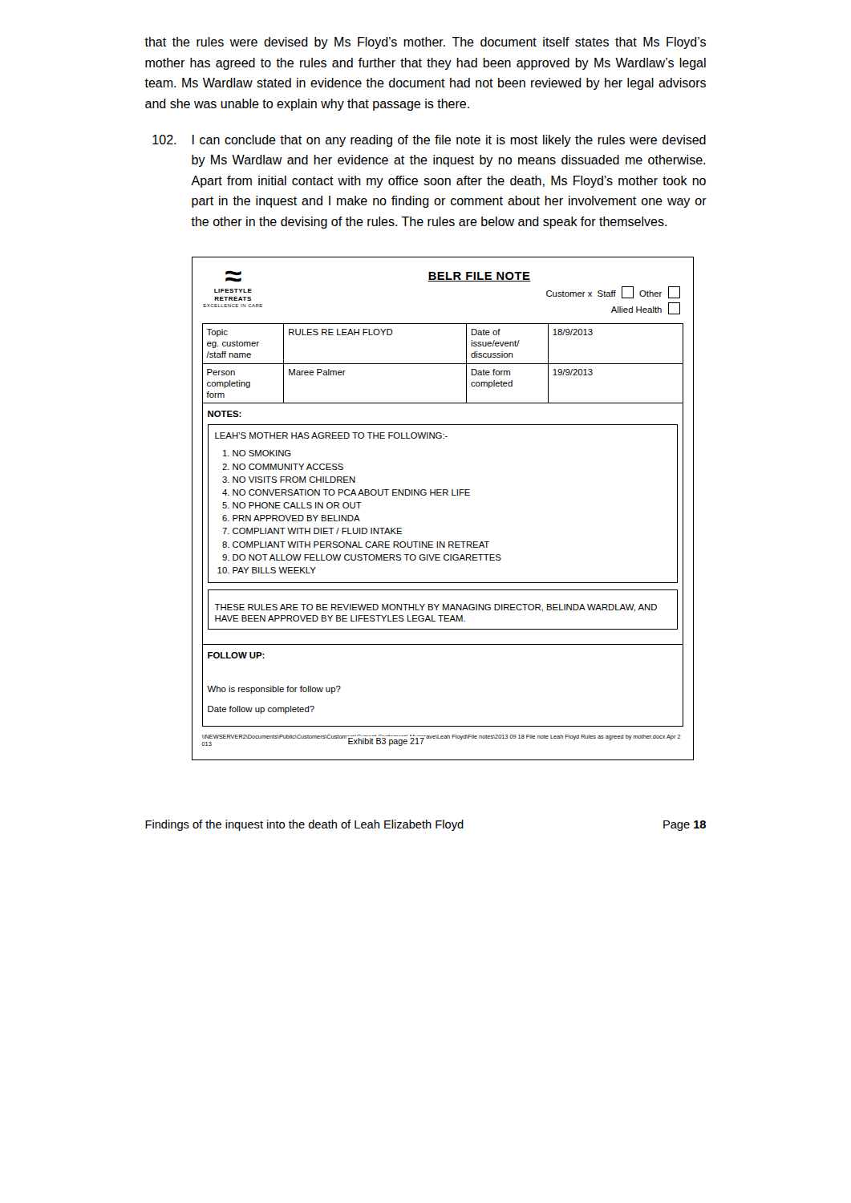that the rules were devised by Ms Floyd’s mother. The document itself states that Ms Floyd’s mother has agreed to the rules and further that they had been approved by Ms Wardlaw’s legal team. Ms Wardlaw stated in evidence the document had not been reviewed by her legal advisors and she was unable to explain why that passage is there.
102.
I can conclude that on any reading of the file note it is most likely the rules were devised by Ms Wardlaw and her evidence at the inquest by no means dissuaded me otherwise. Apart from initial contact with my office soon after the death, Ms Floyd’s mother took no part in the inquest and I make no finding or comment about her involvement one way or the other in the devising of the rules. The rules are below and speak for themselves.
≈ LIFESTYLE RETREATS EXCELLENCE IN CARE
BELR FILE NOTE
Customer x Staff Other
Allied Health
| Topic eg. customer /staff name | RULES RE LEAH FLOYD | Date of issue/event/ discussion | 18/9/2013 |
| Person completing form | Maree Palmer | Date form completed | 19/9/2013 |
NOTES:
LEAH’S MOTHER HAS AGREED TO THE FOLLOWING:-
NO SMOKING
NO COMMUNITY ACCESS
NO VISITS FROM CHILDREN
NO CONVERSATION TO PCA ABOUT ENDING HER LIFE
NO PHONE CALLS IN OR OUT
PRN APPROVED BY BELINDA
COMPLIANT WITH DIET / FLUID INTAKE
COMPLIANT WITH PERSONAL CARE ROUTINE IN RETREAT
DO NOT ALLOW FELLOW CUSTOMERS TO GIVE CIGARETTES
PAY BILLS WEEKLY
THESE RULES ARE TO BE REVIEWED MONTHLY BY MANAGING DIRECTOR, BELINDA WARDLAW, AND HAVE BEEN APPROVED BY BE LIFESTYLES LEGAL TEAM.
FOLLOW UP:
Who is responsible for follow up?
Date follow up completed?
\\NEWSERVER2\Documents\Public\Customers\Customers\Current Customers\ Musgrave\Leah Floyd\File notes\2013 09 18 File note Leah Floyd Rules as agreed by mother.docx Apr 2013 Exhibit B3 page 217
Findings of the inquest into the death of Leah Elizabeth Floyd
Page 18